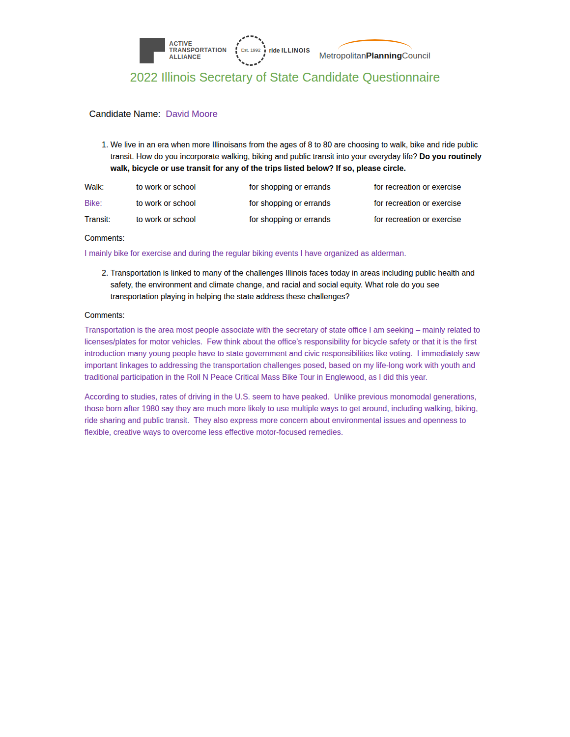ACTIVE
TRANSPORTATION
ALLIANCE
Est. 1992
ride ILLINOIS
MetropolitanPlanning Council
2022 Illinois Secretary of State Candidate Questionnaire
Candidate Name: David Moore
We live in an era when more Illinoisans from the ages of 8 to 80 are choosing to walk, bike and ride public transit. How do you incorporate walking, biking and public transit into your everyday life? Do you routinely walk, bicycle or use transit for any of the trips listed below? If so, please circle.
Walk: to work or school for shopping or errands for recreation or exercise
Bike: to work or school for shopping or errands for recreation or exercise
Transit: to work or school for shopping or errands for recreation or exercise
Comments:
I mainly bike for exercise and during the regular biking events I have organized as alderman.
Transportation is linked to many of the challenges Illinois faces today in areas including public health and safety, the environment and climate change, and racial and social equity. What role do you see transportation playing in helping the state address these challenges?
Comments:
Transportation is the area most people associate with the secretary of state office I am seeking – mainly related to licenses/plates for motor vehicles. Few think about the office’s responsibility for bicycle safety or that it is the first introduction many young people have to state government and civic responsibilities like voting. I immediately saw important linkages to addressing the transportation challenges posed, based on my life-long work with youth and traditional participation in the Roll N Peace Critical Mass Bike Tour in Englewood, as I did this year.
According to studies, rates of driving in the U.S. seem to have peaked. Unlike previous monomodal generations, those born after 1980 say they are much more likely to use multiple ways to get around, including walking, biking, ride sharing and public transit. They also express more concern about environmental issues and openness to flexible, creative ways to overcome less effective motor-focused remedies.